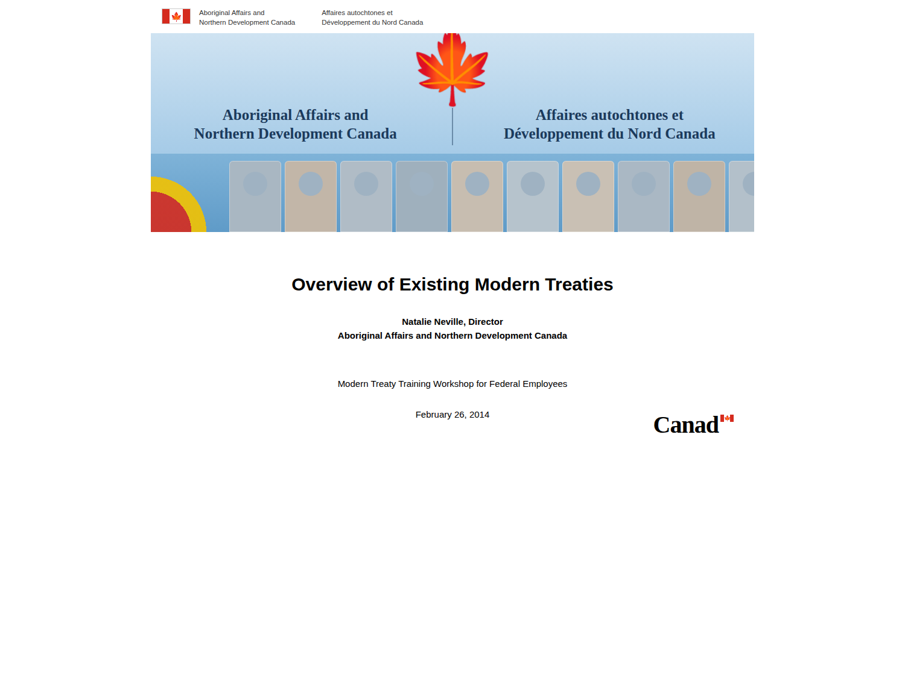🍁
Aboriginal Affairs and
Northern Development Canada
Affaires autochtones et
Développement du Nord Canada
🍁
Aboriginal Affairs and
Northern Development Canada
Affaires autochtones et
Développement du Nord Canada
Overview of Existing Modern Treaties
Natalie Neville, Director
Aboriginal Affairs and Northern Development Canada
Modern Treaty Training Workshop for Federal Employees
February 26, 2014
Canad🍁